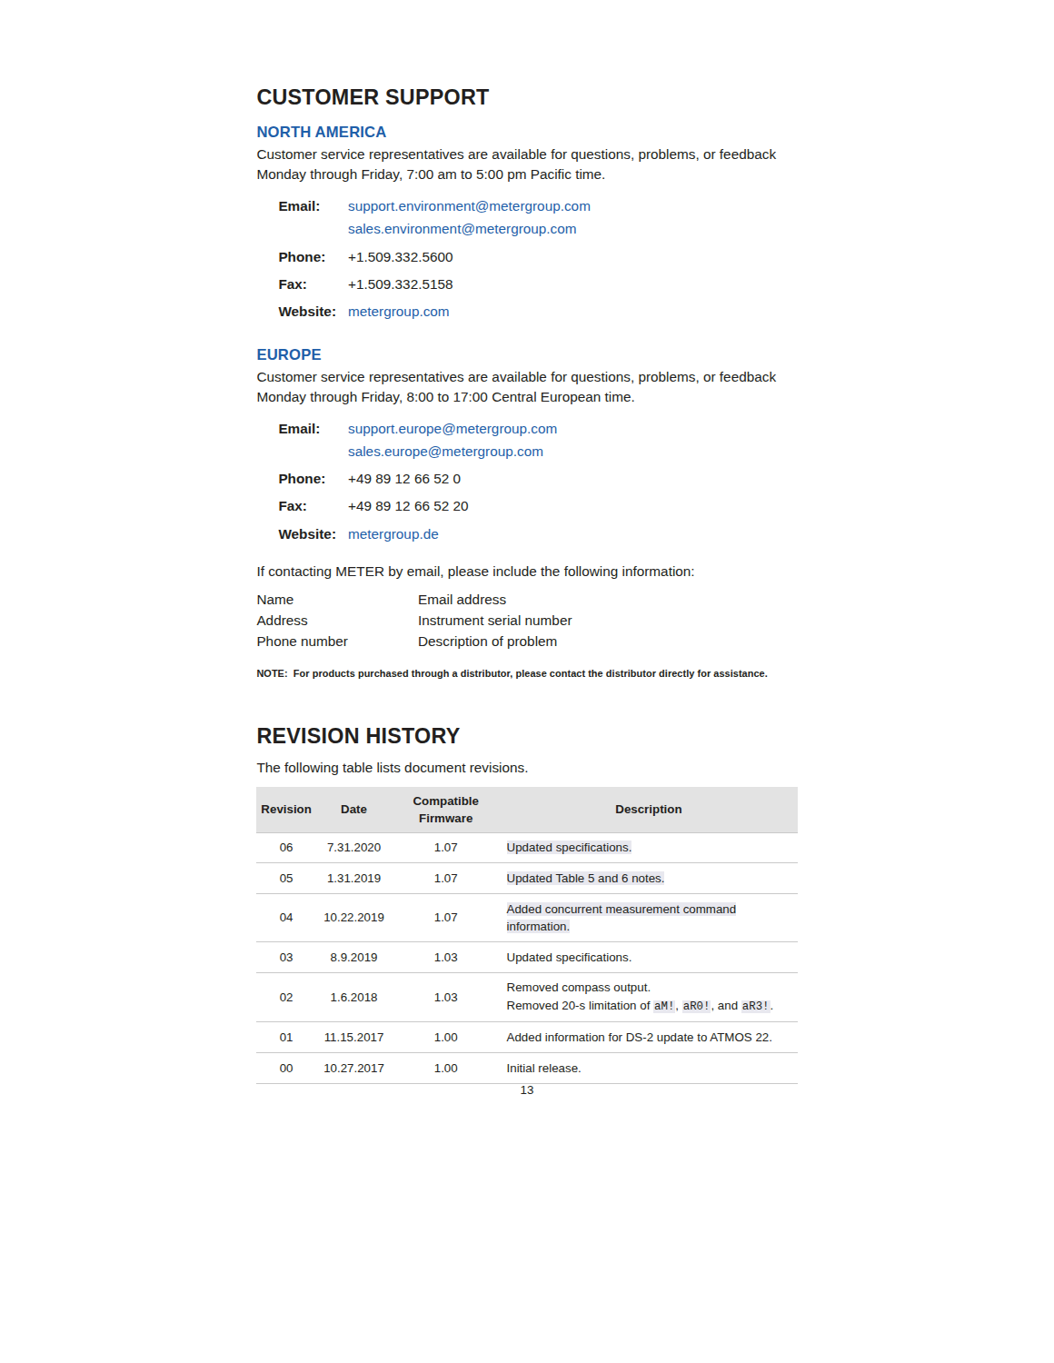CUSTOMER SUPPORT
NORTH AMERICA
Customer service representatives are available for questions, problems, or feedback Monday through Friday, 7:00 am to 5:00 pm Pacific time.
| Email: | support.environment@metergroup.com |
| | sales.environment@metergroup.com |
| Phone: | +1.509.332.5600 |
| Fax: | +1.509.332.5158 |
| Website: | metergroup.com |
EUROPE
Customer service representatives are available for questions, problems, or feedback Monday through Friday, 8:00 to 17:00 Central European time.
| Email: | support.europe@metergroup.com |
| | sales.europe@metergroup.com |
| Phone: | +49 89 12 66 52 0 |
| Fax: | +49 89 12 66 52 20 |
| Website: | metergroup.de |
If contacting METER by email, please include the following information:
| Name | Email address |
| Address | Instrument serial number |
| Phone number | Description of problem |
NOTE: For products purchased through a distributor, please contact the distributor directly for assistance.
REVISION HISTORY
The following table lists document revisions.
| Revision | Date | Compatible Firmware | Description |
| --- | --- | --- | --- |
| 06 | 7.31.2020 | 1.07 | Updated specifications. |
| 05 | 1.31.2019 | 1.07 | Updated Table 5 and 6 notes. |
| 04 | 10.22.2019 | 1.07 | Added concurrent measurement command information. |
| 03 | 8.9.2019 | 1.03 | Updated specifications. |
| 02 | 1.6.2018 | 1.03 | Removed compass output. Removed 20-s limitation of aM! , aR0! , and aR3! . |
| 01 | 11.15.2017 | 1.00 | Added information for DS-2 update to ATMOS 22. |
| 00 | 10.27.2017 | 1.00 | Initial release. |
13